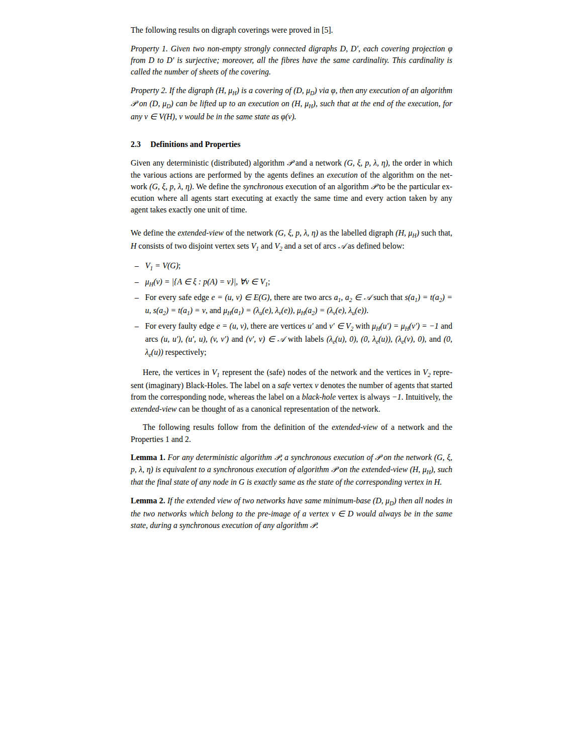The following results on digraph coverings were proved in [5].
Property 1. Given two non-empty strongly connected digraphs D, D′, each covering projection φ from D to D′ is surjective; moreover, all the fibres have the same cardinality. This cardinality is called the number of sheets of the covering.
Property 2. If the digraph (H, μH) is a covering of (D, μD) via φ, then any execution of an algorithm 𝒫 on (D, μD) can be lifted up to an execution on (H, μH), such that at the end of the execution, for any v ∈ V(H), v would be in the same state as φ(v).
2.3 Definitions and Properties
Given any deterministic (distributed) algorithm 𝒫 and a network (G, ξ, p, λ, η), the order in which the various actions are performed by the agents defines an execution of the algorithm on the network (G, ξ, p, λ, η). We define the synchronous execution of an algorithm 𝒫 to be the particular execution where all agents start executing at exactly the same time and every action taken by any agent takes exactly one unit of time.
We define the extended-view of the network (G, ξ, p, λ, η) as the labelled digraph (H, μH) such that, H consists of two disjoint vertex sets V1 and V2 and a set of arcs 𝒜 as defined below:
V1 = V(G);
μH(v) = |{A ∈ ξ : p(A) = v}|, ∀v ∈ V1;
For every safe edge e = (u, v) ∈ E(G), there are two arcs a1, a2 ∈ 𝒜 such that s(a1) = t(a2) = u, s(a2) = t(a1) = v, and μH(a1) = (λu(e), λv(e)), μH(a2) = (λv(e), λu(e)).
For every faulty edge e = (u, v), there are vertices u′ and v′ ∈ V2 with μH(u′) = μH(v′) = −1 and arcs (u, u′), (u′, u), (v, v′) and (v′, v) ∈ 𝒜 with labels (λe(u), 0), (0, λe(u)), (λe(v), 0), and (0, λe(u)) respectively;
Here, the vertices in V1 represent the (safe) nodes of the network and the vertices in V2 represent (imaginary) Black-Holes. The label on a safe vertex v denotes the number of agents that started from the corresponding node, whereas the label on a black-hole vertex is always −1. Intuitively, the extended-view can be thought of as a canonical representation of the network.
The following results follow from the definition of the extended-view of a network and the Properties 1 and 2.
Lemma 1. For any deterministic algorithm 𝒫, a synchronous execution of 𝒫 on the network (G, ξ, p, λ, η) is equivalent to a synchronous execution of algorithm 𝒫 on the extended-view (H, μH), such that the final state of any node in G is exactly same as the state of the corresponding vertex in H.
Lemma 2. If the extended view of two networks have same minimum-base (D, μD) then all nodes in the two networks which belong to the pre-image of a vertex v ∈ D would always be in the same state, during a synchronous execution of any algorithm 𝒫.